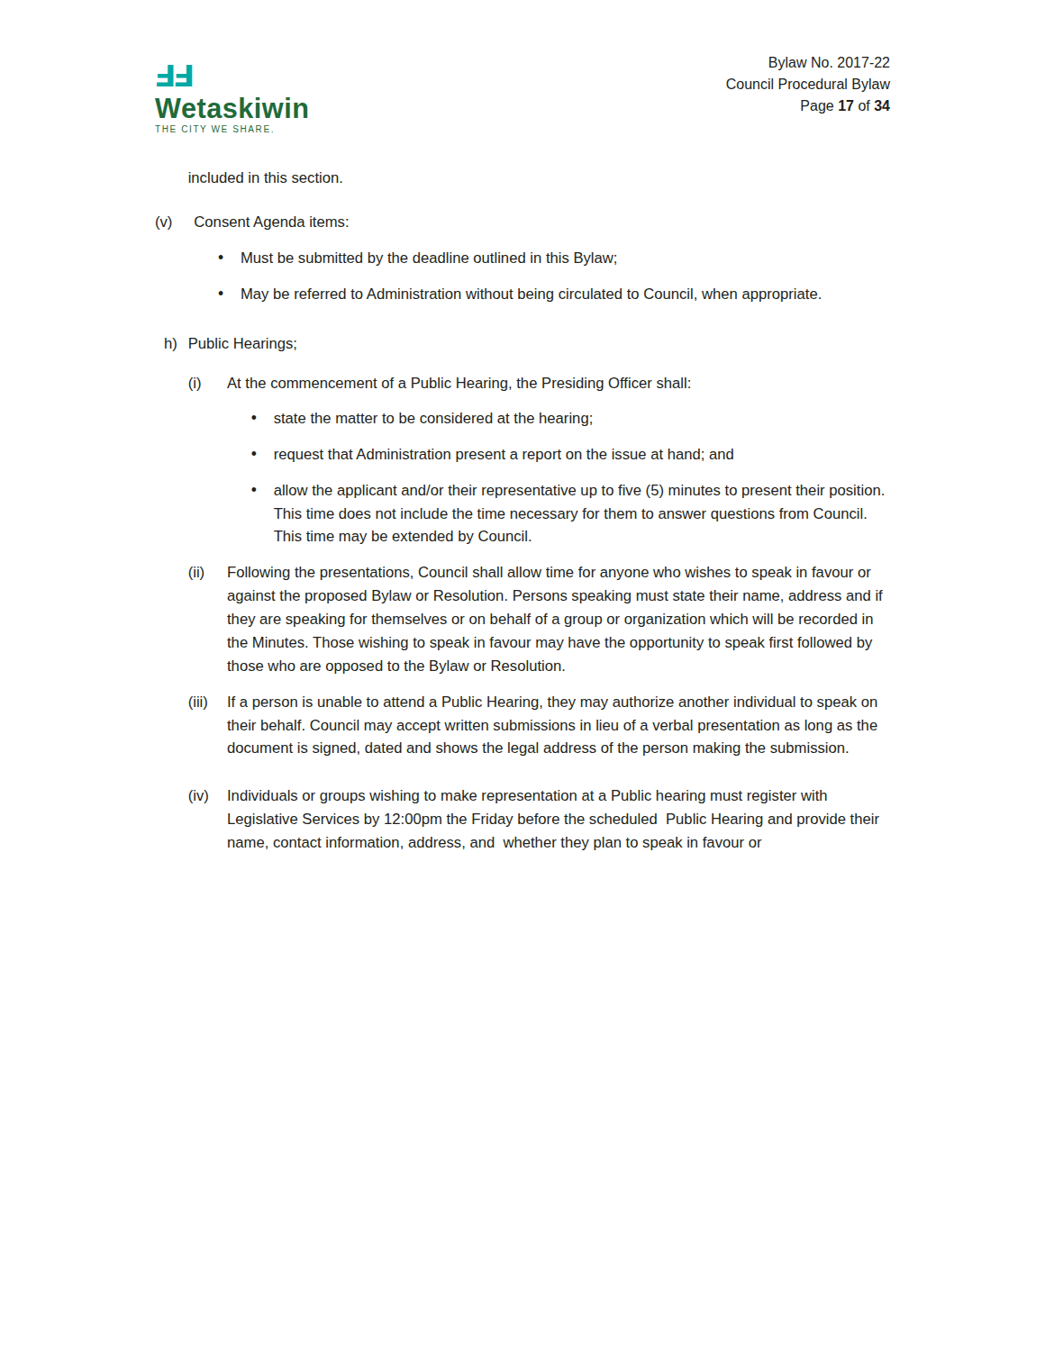ⅎⅎ
Wetaskiwin
THE CITY WE SHARE.
Bylaw No. 2017-22
Council Procedural Bylaw
Page 17 of 34
included in this section.
(v) Consent Agenda items:
Must be submitted by the deadline outlined in this Bylaw;
May be referred to Administration without being circulated to Council, when appropriate.
h) Public Hearings;
(i) At the commencement of a Public Hearing, the Presiding Officer shall:
state the matter to be considered at the hearing;
request that Administration present a report on the issue at hand; and
allow the applicant and/or their representative up to five (5) minutes to present their position. This time does not include the time necessary for them to answer questions from Council. This time may be extended by Council.
(ii) Following the presentations, Council shall allow time for anyone who wishes to speak in favour or against the proposed Bylaw or Resolution. Persons speaking must state their name, address and if they are speaking for themselves or on behalf of a group or organization which will be recorded in the Minutes. Those wishing to speak in favour may have the opportunity to speak first followed by those who are opposed to the Bylaw or Resolution.
(iii) If a person is unable to attend a Public Hearing, they may authorize another individual to speak on their behalf. Council may accept written submissions in lieu of a verbal presentation as long as the document is signed, dated and shows the legal address of the person making the submission.
(iv) Individuals or groups wishing to make representation at a Public hearing must register with Legislative Services by 12:00pm the Friday before the scheduled Public Hearing and provide their name, contact information, address, and whether they plan to speak in favour or